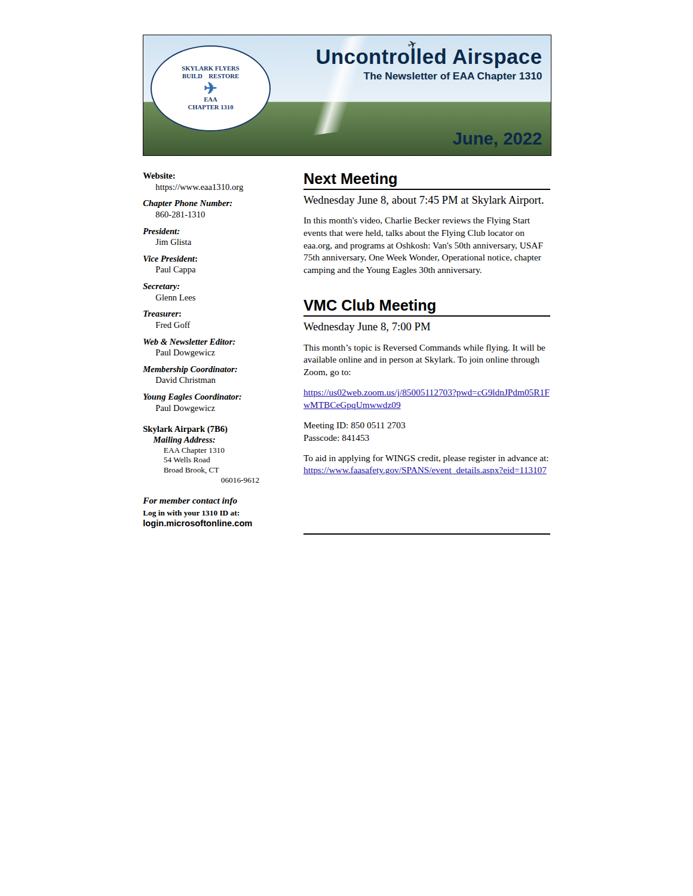✈
SKYLARK FLYERS
BUILD RESTORE
✈ EAA
CHAPTER 1310
Uncontrolled Airspace
The Newsletter of EAA Chapter 1310
June, 2022
Website: https://www.eaa1310.org
Chapter Phone Number: 860-281-1310
President: Jim Glista
Vice President: Paul Cappa
Secretary: Glenn Lees
Treasurer: Fred Goff
Web & Newsletter Editor: Paul Dowgewicz
Membership Coordinator: David Christman
Young Eagles Coordinator: Paul Dowgewicz
Skylark Airpark (7B6)
Mailing Address:
EAA Chapter 1310
54 Wells Road
Broad Brook, CT
06016-9612
For member contact info
Log in with your 1310 ID at:
login.microsoftonline.com
Next Meeting
Wednesday June 8, about 7:45 PM at Skylark Airport.
In this month's video, Charlie Becker reviews the Flying Start events that were held, talks about the Flying Club locator on eaa.org, and programs at Oshkosh: Van's 50th anniversary, USAF 75th anniversary, One Week Wonder, Operational notice, chapter camping and the Young Eagles 30th anniversary.
VMC Club Meeting
Wednesday June 8, 7:00 PM
This month’s topic is Reversed Commands while flying. It will be available online and in person at Skylark. To join online through Zoom, go to:
https://us02web.zoom.us/j/85005112703?pwd=cG9ldnJPdm05R1FwMTBCeGpqUmwwdz09
Meeting ID: 850 0511 2703
Passcode: 841453
To aid in applying for WINGS credit, please register in advance at:
https://www.faasafety.gov/SPANS/event_details.aspx?eid=113107